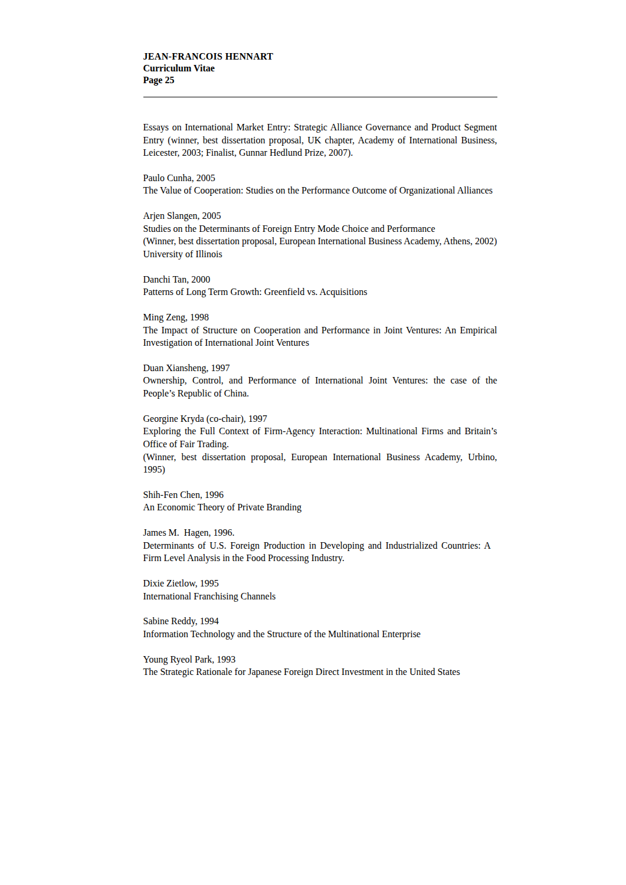JEAN-FRANCOIS HENNART
Curriculum Vitae
Page 25
Essays on International Market Entry: Strategic Alliance Governance and Product Segment Entry (winner, best dissertation proposal, UK chapter, Academy of International Business, Leicester, 2003; Finalist, Gunnar Hedlund Prize, 2007).
Paulo Cunha, 2005
The Value of Cooperation: Studies on the Performance Outcome of Organizational Alliances
Arjen Slangen, 2005
Studies on the Determinants of Foreign Entry Mode Choice and Performance
(Winner, best dissertation proposal, European International Business Academy, Athens, 2002)
University of Illinois
Danchi Tan, 2000
Patterns of Long Term Growth: Greenfield vs. Acquisitions
Ming Zeng, 1998
The Impact of Structure on Cooperation and Performance in Joint Ventures: An Empirical Investigation of International Joint Ventures
Duan Xiansheng, 1997
Ownership, Control, and Performance of International Joint Ventures: the case of the People’s Republic of China.
Georgine Kryda (co-chair), 1997
Exploring the Full Context of Firm-Agency Interaction: Multinational Firms and Britain’s Office of Fair Trading.
(Winner, best dissertation proposal, European International Business Academy, Urbino, 1995)
Shih-Fen Chen, 1996
An Economic Theory of Private Branding
James M. Hagen, 1996.
Determinants of U.S. Foreign Production in Developing and Industrialized Countries: A Firm Level Analysis in the Food Processing Industry.
Dixie Zietlow, 1995
International Franchising Channels
Sabine Reddy, 1994
Information Technology and the Structure of the Multinational Enterprise
Young Ryeol Park, 1993
The Strategic Rationale for Japanese Foreign Direct Investment in the United States